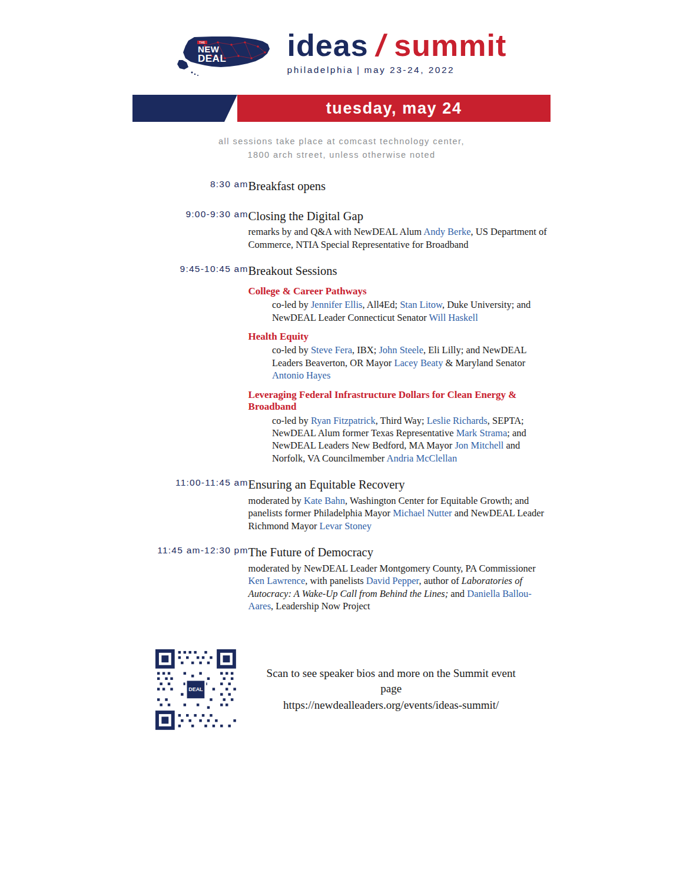THE NEW DEAL
ideas/summit
philadelphia|may 23-24, 2022
tuesday, may 24
all sessions take place at comcast technology center,
1800 arch street, unless otherwise noted
| 8:30 am | Breakfast opens |
| 9:00-9:30 am | Closing the Digital Gap remarks by and Q&A with NewDEAL Alum Andy Berke , US Department of Commerce, NTIA Special Representative for Broadband |
| 9:45-10:45 am | Breakout Sessions College & Career Pathways co-led by Jennifer Ellis , All4Ed; Stan Litow , Duke University; and NewDEAL Leader Connecticut Senator Will Haskell Health Equity co-led by Steve Fera , IBX; John Steele , Eli Lilly; and NewDEAL Leaders Beaverton, OR Mayor Lacey Beaty & Maryland Senator Antonio Hayes Leveraging Federal Infrastructure Dollars for Clean Energy & Broadband co-led by Ryan Fitzpatrick , Third Way; Leslie Richards , SEPTA; NewDEAL Alum former Texas Representative Mark Strama ; and NewDEAL Leaders New Bedford, MA Mayor Jon Mitchell and Norfolk, VA Councilmember Andria McClellan |
| 11:00-11:45 am | Ensuring an Equitable Recovery moderated by Kate Bahn , Washington Center for Equitable Growth; and panelists former Philadelphia Mayor Michael Nutter and NewDEAL Leader Richmond Mayor Levar Stoney |
| 11:45 am-12:30 pm | The Future of Democracy moderated by NewDEAL Leader Montgomery County, PA Commissioner Ken Lawrence , with panelists David Pepper , author of Laboratories of Autocracy: A Wake-Up Call from Behind the Lines; and Daniella Ballou-Aares , Leadership Now Project |
DEAL
Scan to see speaker bios and more on the Summit event page https://newdealleaders.org/events/ideas-summit/